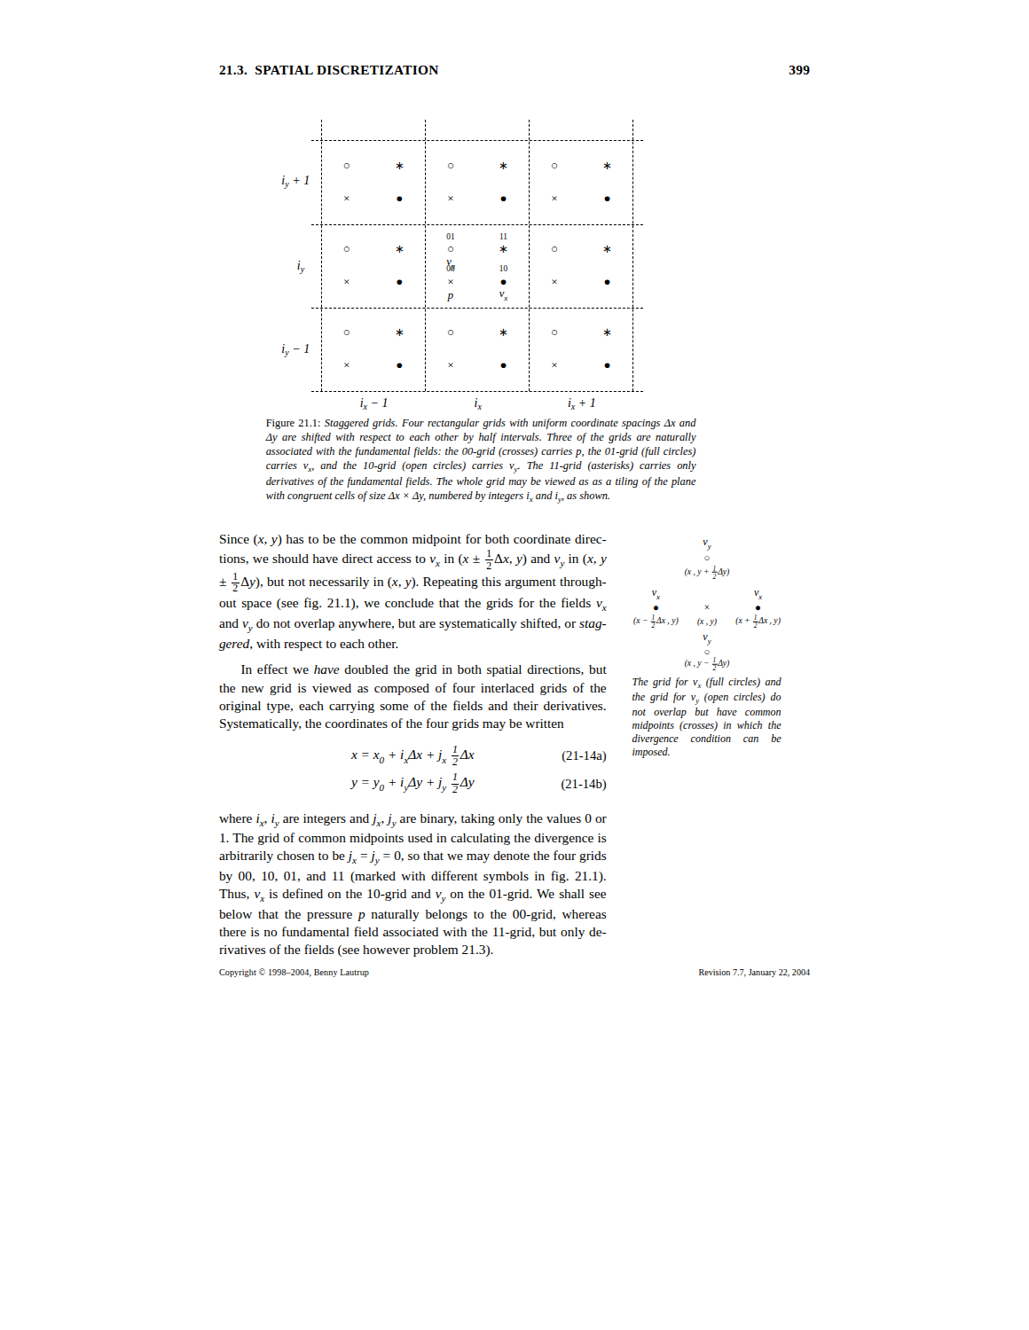21.3. Spatial discretization
399
○
∗
×
●
○
∗
×
●
○
∗
×
●
○
∗
×
●
○
∗
×
●
○
∗
×
●
01
11
vy
00
10
p
vx
○
∗
×
●
○
∗
×
●
○
∗
×
●
iy + 1
iy
iy − 1
ix − 1
ix
ix + 1
Figure 21.1: Staggered grids. Four rectangular grids with uniform coordinate spacings Δx and Δy are shifted with respect to each other by half intervals. Three of the grids are naturally associated with the fundamental fields: the 00-grid (crosses) carries p, the 01-grid (full circles) carries vx, and the 10-grid (open circles) carries vy. The 11-grid (asterisks) carries only derivatives of the fundamental fields. The whole grid may be viewed as as a tiling of the plane with congruent cells of size Δx × Δy, numbered by integers ix and iy, as shown.
Since (x, y) has to be the common midpoint for both coordinate directions, we should have direct access to vx in (x ± 12 Δx, y) and vy in (x, y ± 12 Δy), but not necessarily in (x, y). Repeating this argument throughout space (see fig. 21.1), we conclude that the grids for the fields vx and vy do not overlap anywhere, but are systematically shifted, or staggered, with respect to each other.
In effect we have doubled the grid in both spatial directions, but the new grid is viewed as composed of four interlaced grids of the original type, each carrying some of the fields and their derivatives. Systematically, the coordinates of the four grids may be written
x = x0 + ixΔx + jx 12 Δx (21-14a)
y = y0 + iyΔy + jy 12 Δy (21-14b)
where ix, iy are integers and jx, jy are binary, taking only the values 0 or 1. The grid of common midpoints used in calculating the divergence is arbitrarily chosen to be jx = jy = 0, so that we may denote the four grids by 00, 10, 01, and 11 (marked with different symbols in fig. 21.1). Thus, vx is defined on the 10-grid and vy on the 01-grid. We shall see below that the pressure p naturally belongs to the 00-grid, whereas there is no fundamental field associated with the 11-grid, but only derivatives of the fields (see however problem 21.3).
vy
○
(x , y + 12 Δy)
vx
●
(x − 12 Δx , y)
×
(x , y)
vx
●
(x + 12 Δx , y)
vy
○
(x , y − 12 Δy)
The grid for vx (full circles) and the grid for vy (open circles) do not overlap but have common midpoints (crosses) in which the divergence condition can be imposed.
Copyright © 1998–2004, Benny Lautrup
Revision 7.7, January 22, 2004